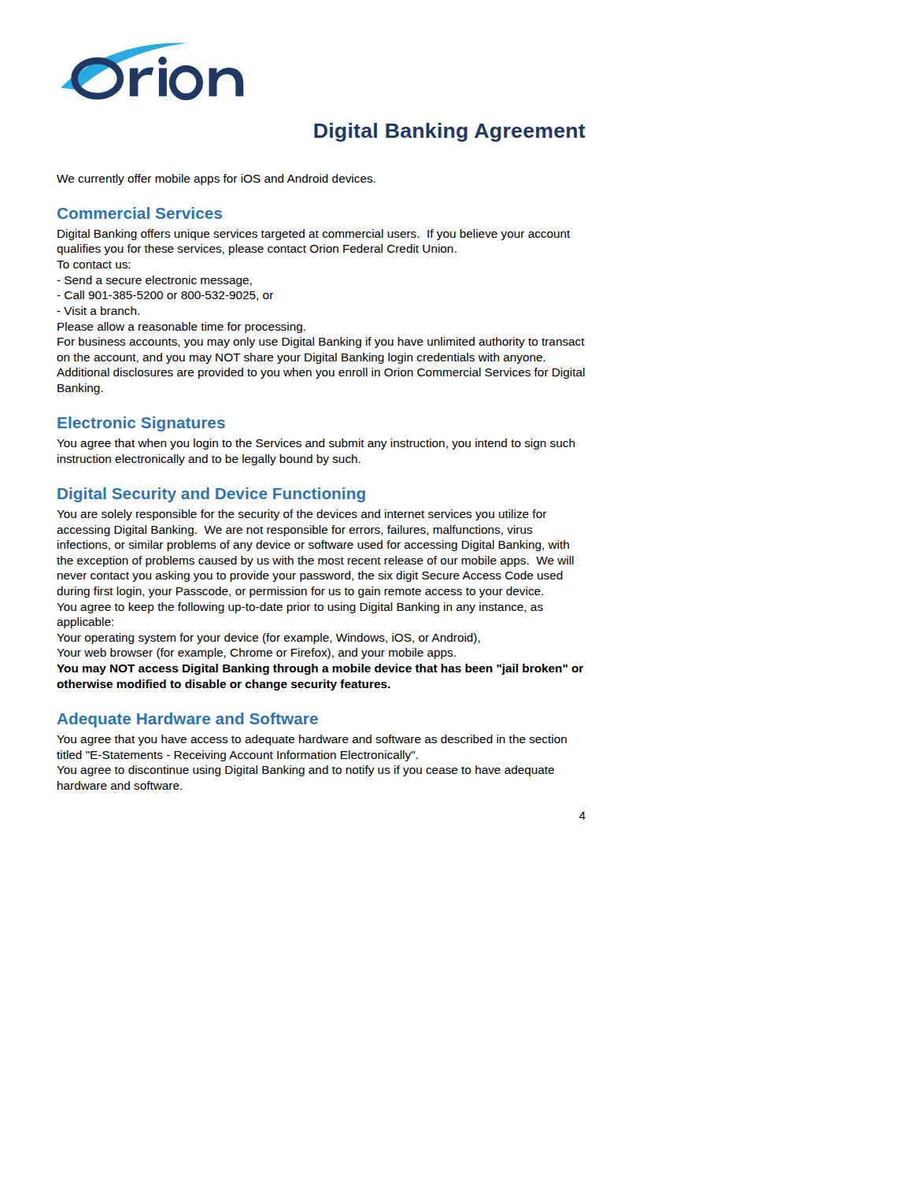Digital Banking Agreement
We currently offer mobile apps for iOS and Android devices.
Commercial Services
Digital Banking offers unique services targeted at commercial users. If you believe your account qualifies you for these services, please contact Orion Federal Credit Union.
To contact us:
- Send a secure electronic message,
- Call 901-385-5200 or 800-532-9025, or
- Visit a branch.
Please allow a reasonable time for processing.
For business accounts, you may only use Digital Banking if you have unlimited authority to transact on the account, and you may NOT share your Digital Banking login credentials with anyone. Additional disclosures are provided to you when you enroll in Orion Commercial Services for Digital Banking.
Electronic Signatures
You agree that when you login to the Services and submit any instruction, you intend to sign such instruction electronically and to be legally bound by such.
Digital Security and Device Functioning
You are solely responsible for the security of the devices and internet services you utilize for accessing Digital Banking. We are not responsible for errors, failures, malfunctions, virus infections, or similar problems of any device or software used for accessing Digital Banking, with the exception of problems caused by us with the most recent release of our mobile apps. We will never contact you asking you to provide your password, the six digit Secure Access Code used during first login, your Passcode, or permission for us to gain remote access to your device.
You agree to keep the following up-to-date prior to using Digital Banking in any instance, as applicable:
Your operating system for your device (for example, Windows, iOS, or Android),
Your web browser (for example, Chrome or Firefox), and your mobile apps.
You may NOT access Digital Banking through a mobile device that has been "jail broken" or otherwise modified to disable or change security features.
Adequate Hardware and Software
You agree that you have access to adequate hardware and software as described in the section titled "E-Statements - Receiving Account Information Electronically".
You agree to discontinue using Digital Banking and to notify us if you cease to have adequate hardware and software.
4